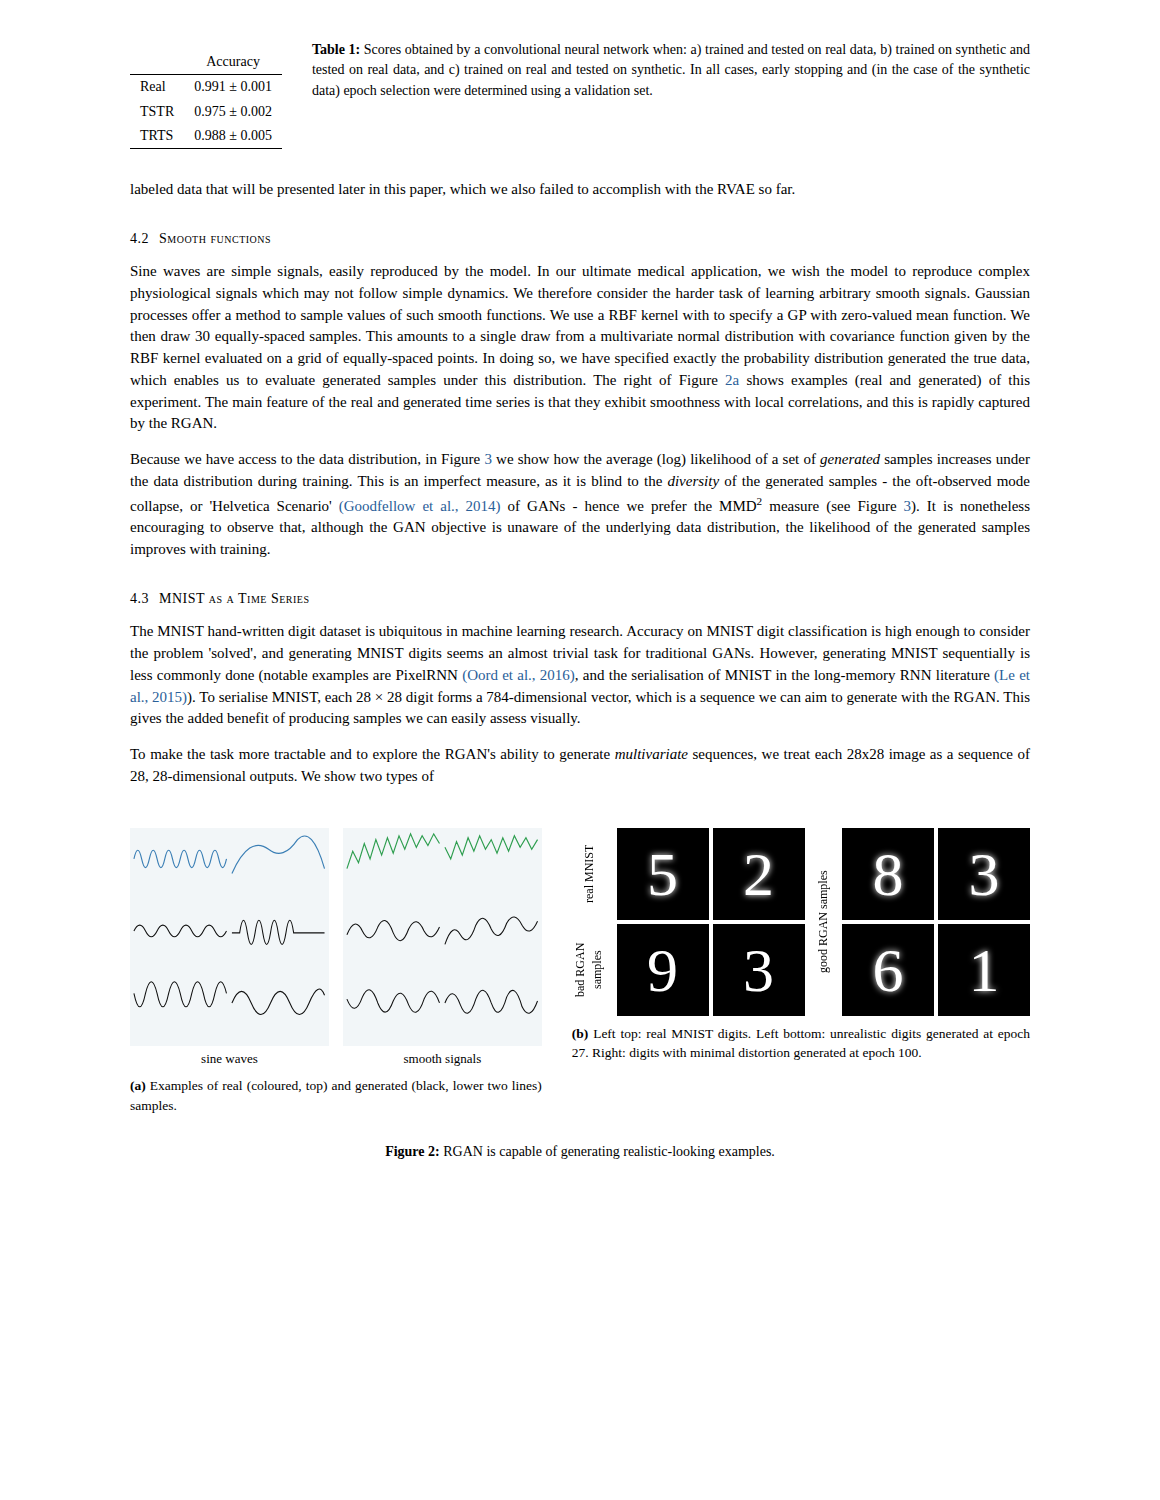| | Accuracy |
| --- | --- |
| Real | 0.991 ± 0.001 |
| TSTR | 0.975 ± 0.002 |
| TRTS | 0.988 ± 0.005 |
Table 1: Scores obtained by a convolutional neural network when: a) trained and tested on real data, b) trained on synthetic and tested on real data, and c) trained on real and tested on synthetic. In all cases, early stopping and (in the case of the synthetic data) epoch selection were determined using a validation set.
labeled data that will be presented later in this paper, which we also failed to accomplish with the RVAE so far.
4.2 Smooth functions
Sine waves are simple signals, easily reproduced by the model. In our ultimate medical application, we wish the model to reproduce complex physiological signals which may not follow simple dynamics. We therefore consider the harder task of learning arbitrary smooth signals. Gaussian processes offer a method to sample values of such smooth functions. We use a RBF kernel with to specify a GP with zero-valued mean function. We then draw 30 equally-spaced samples. This amounts to a single draw from a multivariate normal distribution with covariance function given by the RBF kernel evaluated on a grid of equally-spaced points. In doing so, we have specified exactly the probability distribution generated the true data, which enables us to evaluate generated samples under this distribution. The right of Figure 2a shows examples (real and generated) of this experiment. The main feature of the real and generated time series is that they exhibit smoothness with local correlations, and this is rapidly captured by the RGAN.
Because we have access to the data distribution, in Figure 3 we show how the average (log) likelihood of a set of generated samples increases under the data distribution during training. This is an imperfect measure, as it is blind to the diversity of the generated samples - the oft-observed mode collapse, or 'Helvetica Scenario' (Goodfellow et al., 2014) of GANs - hence we prefer the MMD2 measure (see Figure 3). It is nonetheless encouraging to observe that, although the GAN objective is unaware of the underlying data distribution, the likelihood of the generated samples improves with training.
4.3 MNIST as a Time Series
The MNIST hand-written digit dataset is ubiquitous in machine learning research. Accuracy on MNIST digit classification is high enough to consider the problem 'solved', and generating MNIST digits seems an almost trivial task for traditional GANs. However, generating MNIST sequentially is less commonly done (notable examples are PixelRNN (Oord et al., 2016), and the serialisation of MNIST in the long-memory RNN literature (Le et al., 2015)). To serialise MNIST, each 28 × 28 digit forms a 784-dimensional vector, which is a sequence we can aim to generate with the RGAN. This gives the added benefit of producing samples we can easily assess visually.
To make the task more tractable and to explore the RGAN's ability to generate multivariate sequences, we treat each 28x28 image as a sequence of 28, 28-dimensional outputs. We show two types of
sine waves
smooth signals
(a) Examples of real (coloured, top) and generated (black, lower two lines) samples.
real MNIST
bad RGAN
samples
5
2
9
3
good RGAN samples
8
3
6
1
(b) Left top: real MNIST digits. Left bottom: unrealistic digits generated at epoch 27. Right: digits with minimal distortion generated at epoch 100.
Figure 2: RGAN is capable of generating realistic-looking examples.